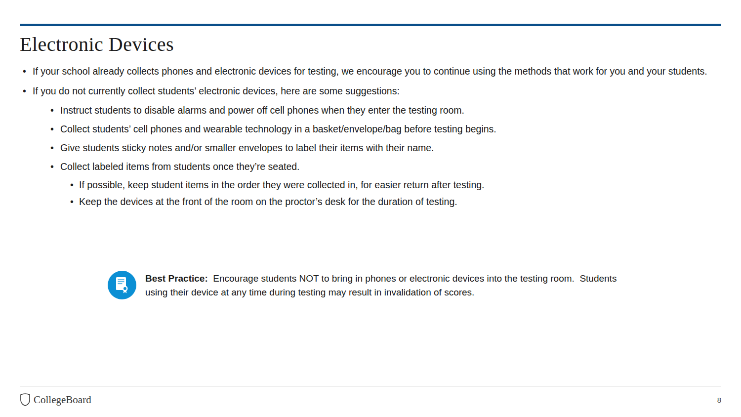Electronic Devices
If your school already collects phones and electronic devices for testing, we encourage you to continue using the methods that work for you and your students.
If you do not currently collect students’ electronic devices, here are some suggestions:
Instruct students to disable alarms and power off cell phones when they enter the testing room.
Collect students’ cell phones and wearable technology in a basket/envelope/bag before testing begins.
Give students sticky notes and/or smaller envelopes to label their items with their name.
Collect labeled items from students once they’re seated.
If possible, keep student items in the order they were collected in, for easier return after testing.
Keep the devices at the front of the room on the proctor’s desk for the duration of testing.
Best Practice: Encourage students NOT to bring in phones or electronic devices into the testing room. Students using their device at any time during testing may result in invalidation of scores.
CollegeBoard
8